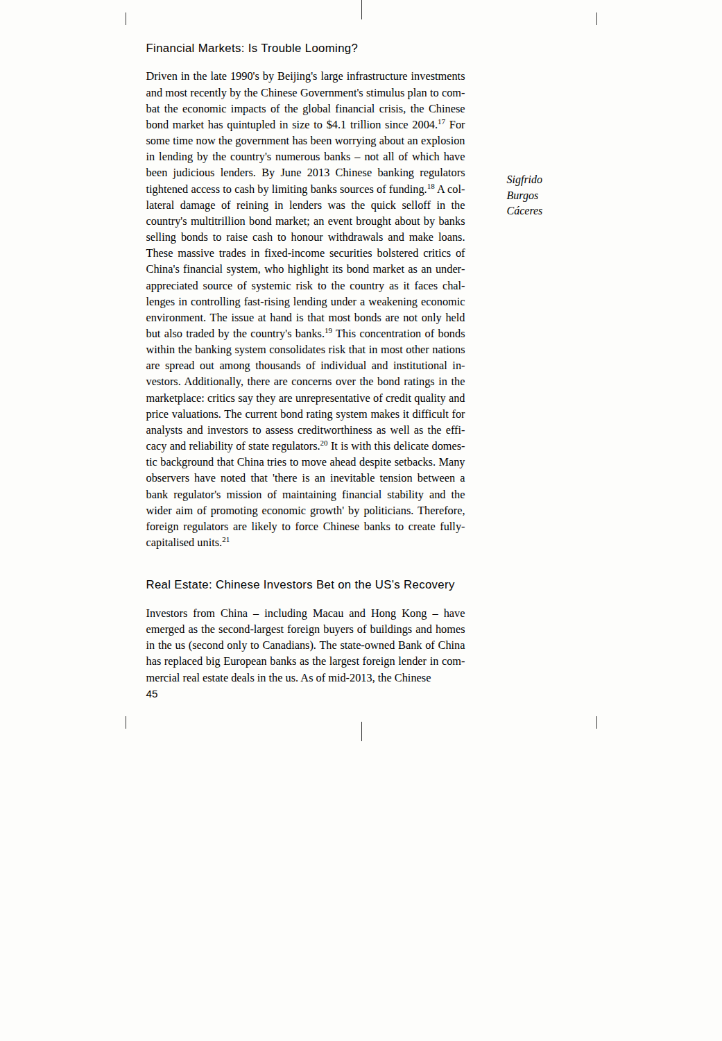Sigfrido
Burgos
Cáceres
Financial Markets: Is Trouble Looming?
Driven in the late 1990's by Beijing's large infrastructure investments and most recently by the Chinese Government's stimulus plan to combat the economic impacts of the global financial crisis, the Chinese bond market has quintupled in size to $4.1 trillion since 2004.17 For some time now the government has been worrying about an explosion in lending by the country's numerous banks – not all of which have been judicious lenders. By June 2013 Chinese banking regulators tightened access to cash by limiting banks sources of funding.18 A collateral damage of reining in lenders was the quick selloff in the country's multitrillion bond market; an event brought about by banks selling bonds to raise cash to honour withdrawals and make loans. These massive trades in fixed-income securities bolstered critics of China's financial system, who highlight its bond market as an underappreciated source of systemic risk to the country as it faces challenges in controlling fast-rising lending under a weakening economic environment. The issue at hand is that most bonds are not only held but also traded by the country's banks.19 This concentration of bonds within the banking system consolidates risk that in most other nations are spread out among thousands of individual and institutional investors. Additionally, there are concerns over the bond ratings in the marketplace: critics say they are unrepresentative of credit quality and price valuations. The current bond rating system makes it difficult for analysts and investors to assess creditworthiness as well as the efficacy and reliability of state regulators.20 It is with this delicate domestic background that China tries to move ahead despite setbacks. Many observers have noted that 'there is an inevitable tension between a bank regulator's mission of maintaining financial stability and the wider aim of promoting economic growth' by politicians. Therefore, foreign regulators are likely to force Chinese banks to create fully-capitalised units.21
Real Estate: Chinese Investors Bet on the US's Recovery
Investors from China – including Macau and Hong Kong – have emerged as the second-largest foreign buyers of buildings and homes in the us (second only to Canadians). The state-owned Bank of China has replaced big European banks as the largest foreign lender in commercial real estate deals in the us. As of mid-2013, the Chinese
45